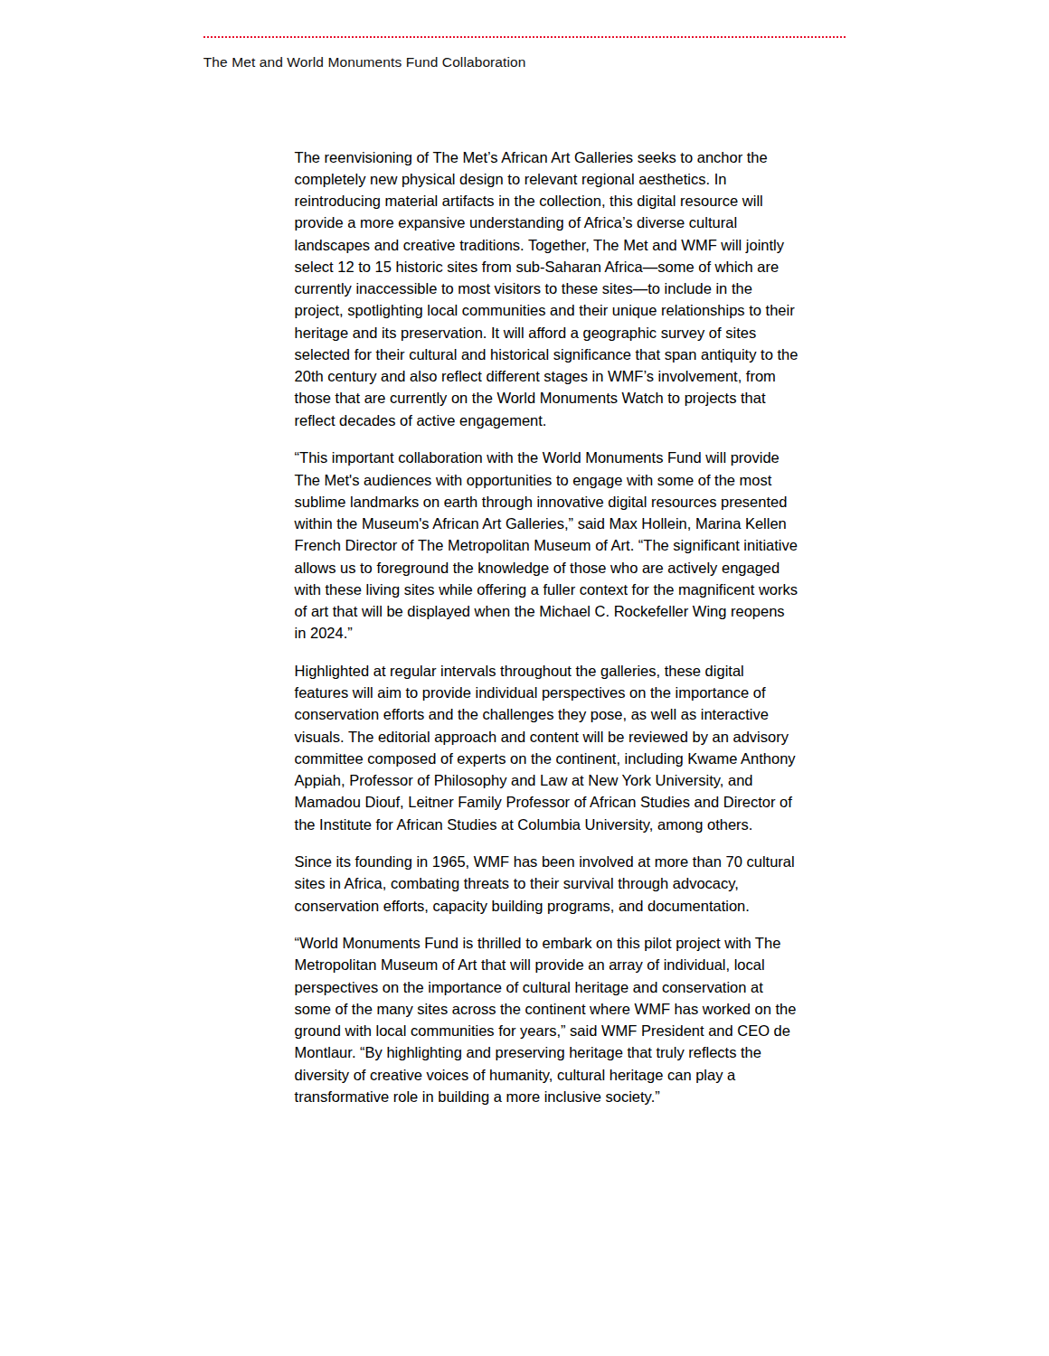The Met and World Monuments Fund Collaboration
The reenvisioning of The Met’s African Art Galleries seeks to anchor the completely new physical design to relevant regional aesthetics. In reintroducing material artifacts in the collection, this digital resource will provide a more expansive understanding of Africa’s diverse cultural landscapes and creative traditions. Together, The Met and WMF will jointly select 12 to 15 historic sites from sub-Saharan Africa—some of which are currently inaccessible to most visitors to these sites—to include in the project, spotlighting local communities and their unique relationships to their heritage and its preservation. It will afford a geographic survey of sites selected for their cultural and historical significance that span antiquity to the 20th century and also reflect different stages in WMF’s involvement, from those that are currently on the World Monuments Watch to projects that reflect decades of active engagement.
“This important collaboration with the World Monuments Fund will provide The Met's audiences with opportunities to engage with some of the most sublime landmarks on earth through innovative digital resources presented within the Museum's African Art Galleries,” said Max Hollein, Marina Kellen French Director of The Metropolitan Museum of Art. “The significant initiative allows us to foreground the knowledge of those who are actively engaged with these living sites while offering a fuller context for the magnificent works of art that will be displayed when the Michael C. Rockefeller Wing reopens in 2024.”
Highlighted at regular intervals throughout the galleries, these digital features will aim to provide individual perspectives on the importance of conservation efforts and the challenges they pose, as well as interactive visuals. The editorial approach and content will be reviewed by an advisory committee composed of experts on the continent, including Kwame Anthony Appiah, Professor of Philosophy and Law at New York University, and Mamadou Diouf, Leitner Family Professor of African Studies and Director of the Institute for African Studies at Columbia University, among others.
Since its founding in 1965, WMF has been involved at more than 70 cultural sites in Africa, combating threats to their survival through advocacy, conservation efforts, capacity building programs, and documentation.
“World Monuments Fund is thrilled to embark on this pilot project with The Metropolitan Museum of Art that will provide an array of individual, local perspectives on the importance of cultural heritage and conservation at some of the many sites across the continent where WMF has worked on the ground with local communities for years,” said WMF President and CEO de Montlaur. “By highlighting and preserving heritage that truly reflects the diversity of creative voices of humanity, cultural heritage can play a transformative role in building a more inclusive society.”